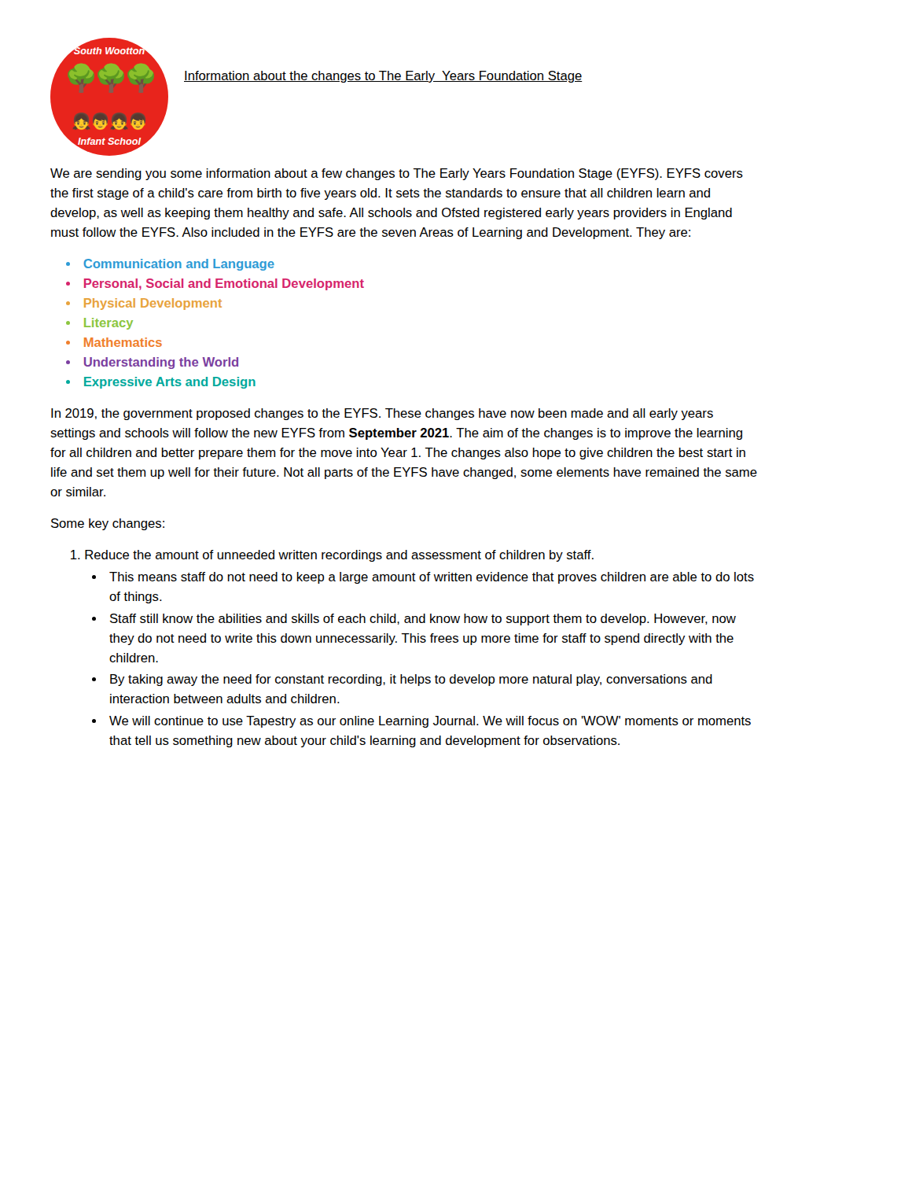South Wootton Infant School
🌳🌳🌳
👧👦👧👦
Information about the changes to The Early Years Foundation Stage
We are sending you some information about a few changes to The Early Years Foundation Stage (EYFS). EYFS covers the first stage of a child's care from birth to five years old. It sets the standards to ensure that all children learn and develop, as well as keeping them healthy and safe. All schools and Ofsted registered early years providers in England must follow the EYFS. Also included in the EYFS are the seven Areas of Learning and Development. They are:
Communication and Language
Personal, Social and Emotional Development
Physical Development
Literacy
Mathematics
Understanding the World
Expressive Arts and Design
In 2019, the government proposed changes to the EYFS. These changes have now been made and all early years settings and schools will follow the new EYFS from September 2021. The aim of the changes is to improve the learning for all children and better prepare them for the move into Year 1. The changes also hope to give children the best start in life and set them up well for their future. Not all parts of the EYFS have changed, some elements have remained the same or similar.
Some key changes:
Reduce the amount of unneeded written recordings and assessment of children by staff.
This means staff do not need to keep a large amount of written evidence that proves children are able to do lots of things.
Staff still know the abilities and skills of each child, and know how to support them to develop. However, now they do not need to write this down unnecessarily. This frees up more time for staff to spend directly with the children.
By taking away the need for constant recording, it helps to develop more natural play, conversations and interaction between adults and children.
We will continue to use Tapestry as our online Learning Journal. We will focus on 'WOW' moments or moments that tell us something new about your child's learning and development for observations.